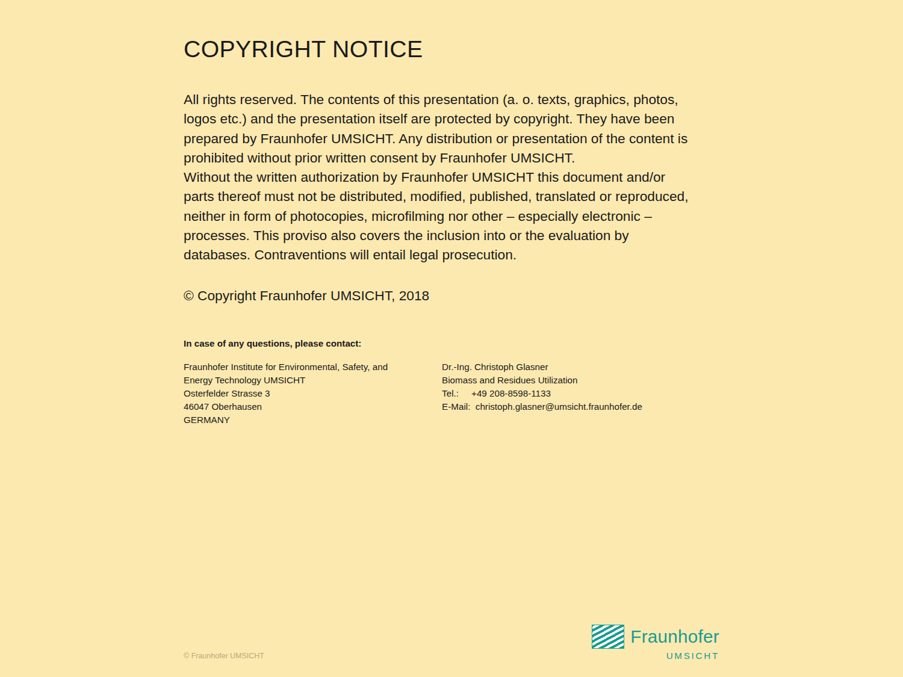COPYRIGHT NOTICE
All rights reserved. The contents of this presentation (a. o. texts, graphics, photos, logos etc.) and the presentation itself are protected by copyright. They have been prepared by Fraunhofer UMSICHT. Any distribution or presentation of the content is prohibited without prior written consent by Fraunhofer UMSICHT.
Without the written authorization by Fraunhofer UMSICHT this document and/or parts thereof must not be distributed, modified, published, translated or reproduced, neither in form of photocopies, microfilming nor other – especially electronic – processes. This proviso also covers the inclusion into or the evaluation by databases. Contraventions will entail legal prosecution.
© Copyright Fraunhofer UMSICHT, 2018
In case of any questions, please contact:
Fraunhofer Institute for Environmental, Safety, and
Energy Technology UMSICHT
Osterfelder Strasse 3
46047 Oberhausen
GERMANY Dr.-Ing. Christoph Glasner
Biomass and Residues Utilization
Tel.: +49 208-8598-1133
E-Mail: christoph.glasner@umsicht.fraunhofer.de
© Fraunhofer UMSICHT
Fraunhofer
UMSICHT